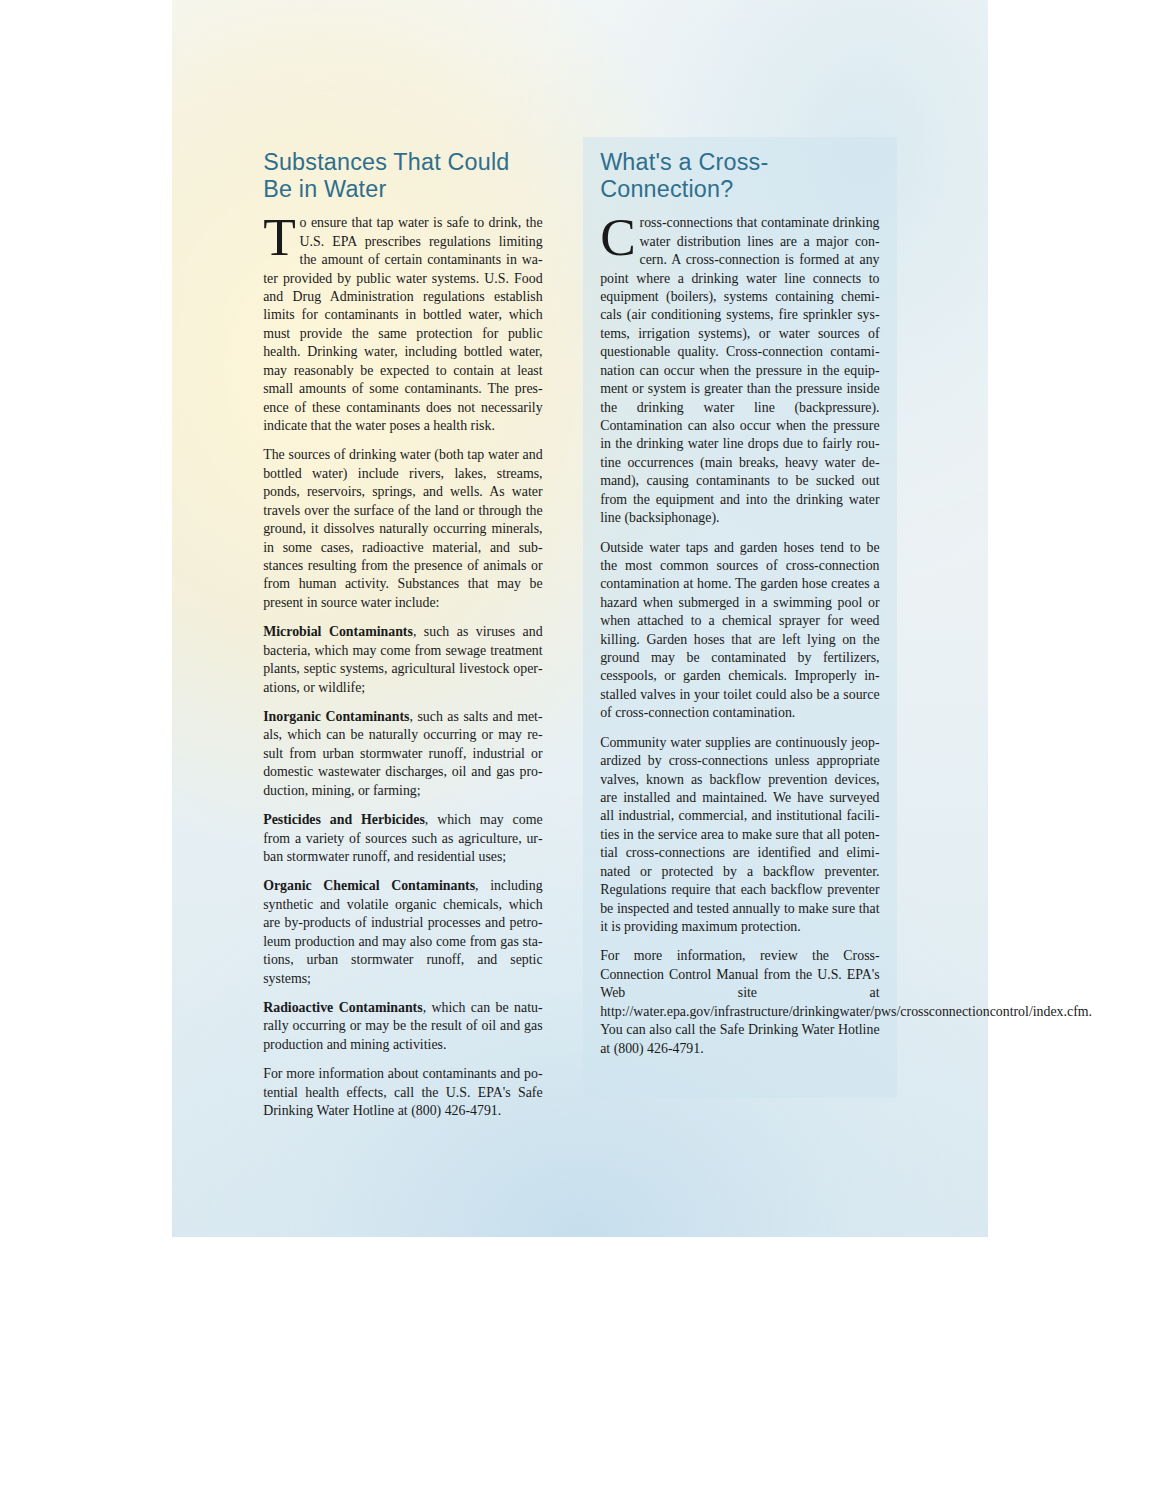Substances That Could Be in Water
To ensure that tap water is safe to drink, the U.S. EPA prescribes regulations limiting the amount of certain contaminants in water provided by public water systems. U.S. Food and Drug Administration regulations establish limits for contaminants in bottled water, which must provide the same protection for public health. Drinking water, including bottled water, may reasonably be expected to contain at least small amounts of some contaminants. The presence of these contaminants does not necessarily indicate that the water poses a health risk.
The sources of drinking water (both tap water and bottled water) include rivers, lakes, streams, ponds, reservoirs, springs, and wells. As water travels over the surface of the land or through the ground, it dissolves naturally occurring minerals, in some cases, radioactive material, and substances resulting from the presence of animals or from human activity. Substances that may be present in source water include:
Microbial Contaminants, such as viruses and bacteria, which may come from sewage treatment plants, septic systems, agricultural livestock operations, or wildlife;
Inorganic Contaminants, such as salts and metals, which can be naturally occurring or may result from urban stormwater runoff, industrial or domestic wastewater discharges, oil and gas production, mining, or farming;
Pesticides and Herbicides, which may come from a variety of sources such as agriculture, urban stormwater runoff, and residential uses;
Organic Chemical Contaminants, including synthetic and volatile organic chemicals, which are by-products of industrial processes and petroleum production and may also come from gas stations, urban stormwater runoff, and septic systems;
Radioactive Contaminants, which can be naturally occurring or may be the result of oil and gas production and mining activities.
For more information about contaminants and potential health effects, call the U.S. EPA's Safe Drinking Water Hotline at (800) 426-4791.
What's a Cross-Connection?
Cross-connections that contaminate drinking water distribution lines are a major concern. A cross-connection is formed at any point where a drinking water line connects to equipment (boilers), systems containing chemicals (air conditioning systems, fire sprinkler systems, irrigation systems), or water sources of questionable quality. Cross-connection contamination can occur when the pressure in the equipment or system is greater than the pressure inside the drinking water line (backpressure). Contamination can also occur when the pressure in the drinking water line drops due to fairly routine occurrences (main breaks, heavy water demand), causing contaminants to be sucked out from the equipment and into the drinking water line (backsiphonage).
Outside water taps and garden hoses tend to be the most common sources of cross-connection contamination at home. The garden hose creates a hazard when submerged in a swimming pool or when attached to a chemical sprayer for weed killing. Garden hoses that are left lying on the ground may be contaminated by fertilizers, cesspools, or garden chemicals. Improperly installed valves in your toilet could also be a source of cross-connection contamination.
Community water supplies are continuously jeopardized by cross-connections unless appropriate valves, known as backflow prevention devices, are installed and maintained. We have surveyed all industrial, commercial, and institutional facilities in the service area to make sure that all potential cross-connections are identified and eliminated or protected by a backflow preventer. Regulations require that each backflow preventer be inspected and tested annually to make sure that it is providing maximum protection.
For more information, review the Cross-Connection Control Manual from the U.S. EPA's Web site at http://water.epa.gov/infrastructure/drinkingwater/pws/crossconnectioncontrol/index.cfm. You can also call the Safe Drinking Water Hotline at (800) 426-4791.